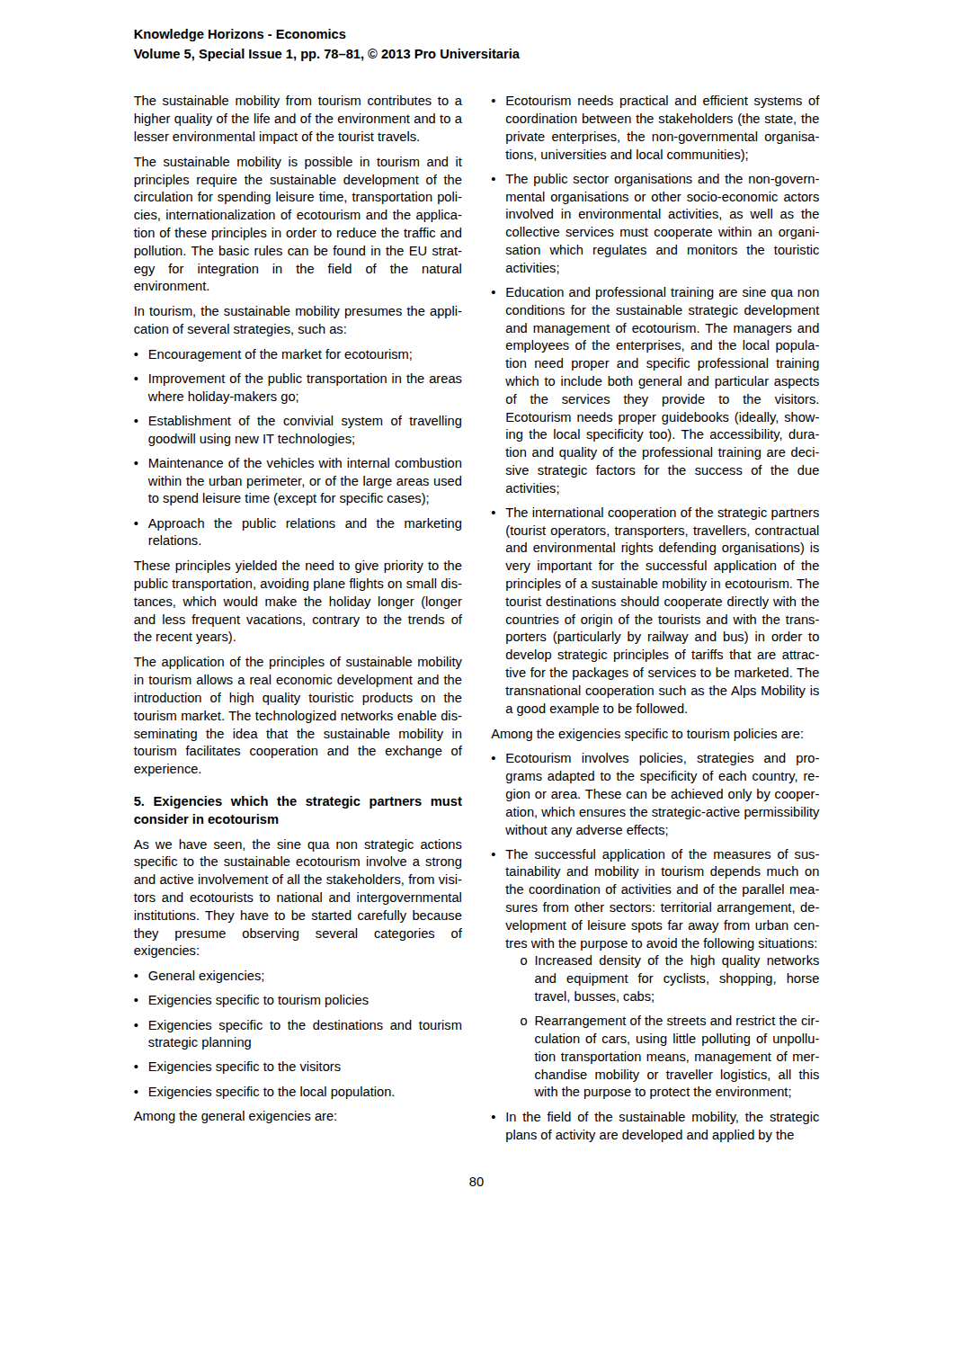Knowledge Horizons - Economics
Volume 5, Special Issue 1, pp. 78–81, © 2013 Pro Universitaria
The sustainable mobility from tourism contributes to a higher quality of the life and of the environment and to a lesser environmental impact of the tourist travels.
The sustainable mobility is possible in tourism and it principles require the sustainable development of the circulation for spending leisure time, transportation policies, internationalization of ecotourism and the application of these principles in order to reduce the traffic and pollution. The basic rules can be found in the EU strategy for integration in the field of the natural environment.
In tourism, the sustainable mobility presumes the application of several strategies, such as:
Encouragement of the market for ecotourism;
Improvement of the public transportation in the areas where holiday-makers go;
Establishment of the convivial system of travelling goodwill using new IT technologies;
Maintenance of the vehicles with internal combustion within the urban perimeter, or of the large areas used to spend leisure time (except for specific cases);
Approach the public relations and the marketing relations.
These principles yielded the need to give priority to the public transportation, avoiding plane flights on small distances, which would make the holiday longer (longer and less frequent vacations, contrary to the trends of the recent years).
The application of the principles of sustainable mobility in tourism allows a real economic development and the introduction of high quality touristic products on the tourism market. The technologized networks enable disseminating the idea that the sustainable mobility in tourism facilitates cooperation and the exchange of experience.
5. Exigencies which the strategic partners must consider in ecotourism
As we have seen, the sine qua non strategic actions specific to the sustainable ecotourism involve a strong and active involvement of all the stakeholders, from visitors and ecotourists to national and intergovernmental institutions. They have to be started carefully because they presume observing several categories of exigencies:
General exigencies;
Exigencies specific to tourism policies
Exigencies specific to the destinations and tourism strategic planning
Exigencies specific to the visitors
Exigencies specific to the local population.
Among the general exigencies are:
Ecotourism needs practical and efficient systems of coordination between the stakeholders (the state, the private enterprises, the non-governmental organisations, universities and local communities);
The public sector organisations and the non-governmental organisations or other socio-economic actors involved in environmental activities, as well as the collective services must cooperate within an organisation which regulates and monitors the touristic activities;
Education and professional training are sine qua non conditions for the sustainable strategic development and management of ecotourism. The managers and employees of the enterprises, and the local population need proper and specific professional training which to include both general and particular aspects of the services they provide to the visitors. Ecotourism needs proper guidebooks (ideally, showing the local specificity too). The accessibility, duration and quality of the professional training are decisive strategic factors for the success of the due activities;
The international cooperation of the strategic partners (tourist operators, transporters, travellers, contractual and environmental rights defending organisations) is very important for the successful application of the principles of a sustainable mobility in ecotourism. The tourist destinations should cooperate directly with the countries of origin of the tourists and with the transporters (particularly by railway and bus) in order to develop strategic principles of tariffs that are attractive for the packages of services to be marketed. The transnational cooperation such as the Alps Mobility is a good example to be followed.
Among the exigencies specific to tourism policies are:
Ecotourism involves policies, strategies and programs adapted to the specificity of each country, region or area. These can be achieved only by cooperation, which ensures the strategic-active permissibility without any adverse effects;
The successful application of the measures of sustainability and mobility in tourism depends much on the coordination of activities and of the parallel measures from other sectors: territorial arrangement, development of leisure spots far away from urban centres with the purpose to avoid the following situations:
Increased density of the high quality networks and equipment for cyclists, shopping, horse travel, busses, cabs;
Rearrangement of the streets and restrict the circulation of cars, using little polluting of unpollution transportation means, management of merchandise mobility or traveller logistics, all this with the purpose to protect the environment;
In the field of the sustainable mobility, the strategic plans of activity are developed and applied by the
80